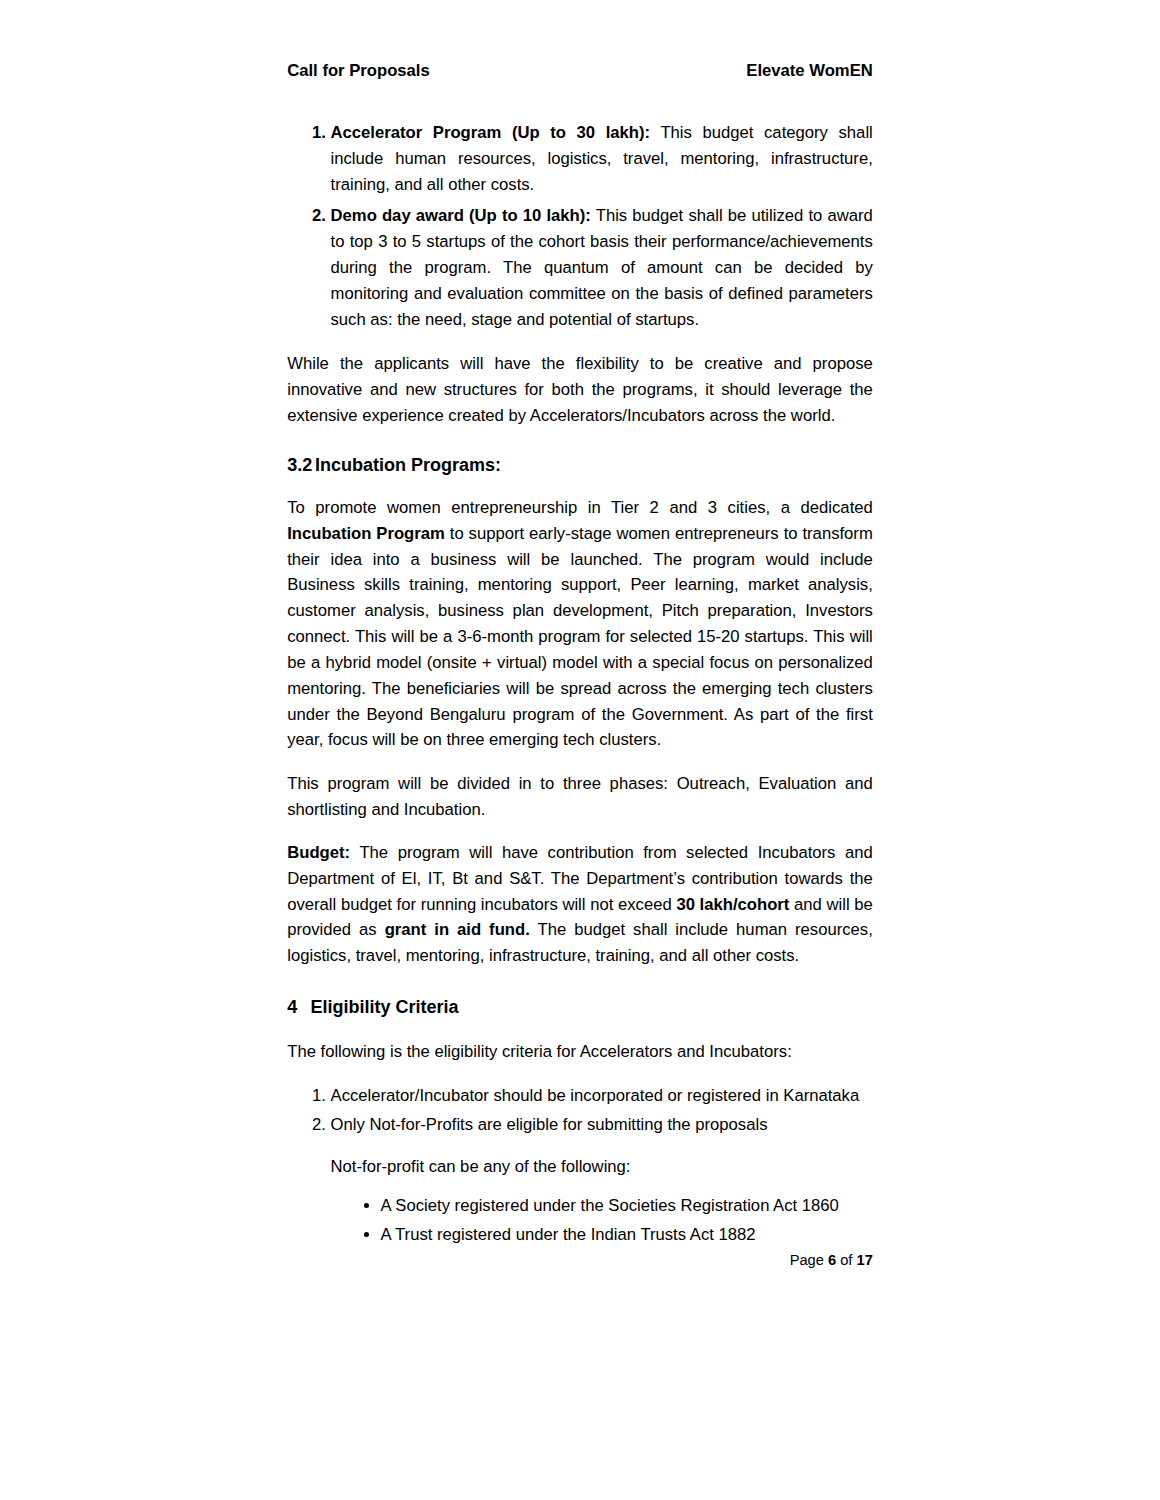Call for Proposals
Elevate WomEN
Accelerator Program (Up to 30 lakh): This budget category shall include human resources, logistics, travel, mentoring, infrastructure, training, and all other costs.
Demo day award (Up to 10 lakh): This budget shall be utilized to award to top 3 to 5 startups of the cohort basis their performance/achievements during the program. The quantum of amount can be decided by monitoring and evaluation committee on the basis of defined parameters such as: the need, stage and potential of startups.
While the applicants will have the flexibility to be creative and propose innovative and new structures for both the programs, it should leverage the extensive experience created by Accelerators/Incubators across the world.
3.2 Incubation Programs:
To promote women entrepreneurship in Tier 2 and 3 cities, a dedicated Incubation Program to support early-stage women entrepreneurs to transform their idea into a business will be launched. The program would include Business skills training, mentoring support, Peer learning, market analysis, customer analysis, business plan development, Pitch preparation, Investors connect. This will be a 3-6-month program for selected 15-20 startups. This will be a hybrid model (onsite + virtual) model with a special focus on personalized mentoring. The beneficiaries will be spread across the emerging tech clusters under the Beyond Bengaluru program of the Government. As part of the first year, focus will be on three emerging tech clusters.
This program will be divided in to three phases: Outreach, Evaluation and shortlisting and Incubation.
Budget: The program will have contribution from selected Incubators and Department of El, IT, Bt and S&T. The Department’s contribution towards the overall budget for running incubators will not exceed 30 lakh/cohort and will be provided as grant in aid fund. The budget shall include human resources, logistics, travel, mentoring, infrastructure, training, and all other costs.
4 Eligibility Criteria
The following is the eligibility criteria for Accelerators and Incubators:
Accelerator/Incubator should be incorporated or registered in Karnataka
Only Not-for-Profits are eligible for submitting the proposals
Not-for-profit can be any of the following:
A Society registered under the Societies Registration Act 1860
A Trust registered under the Indian Trusts Act 1882
Page 6 of 17